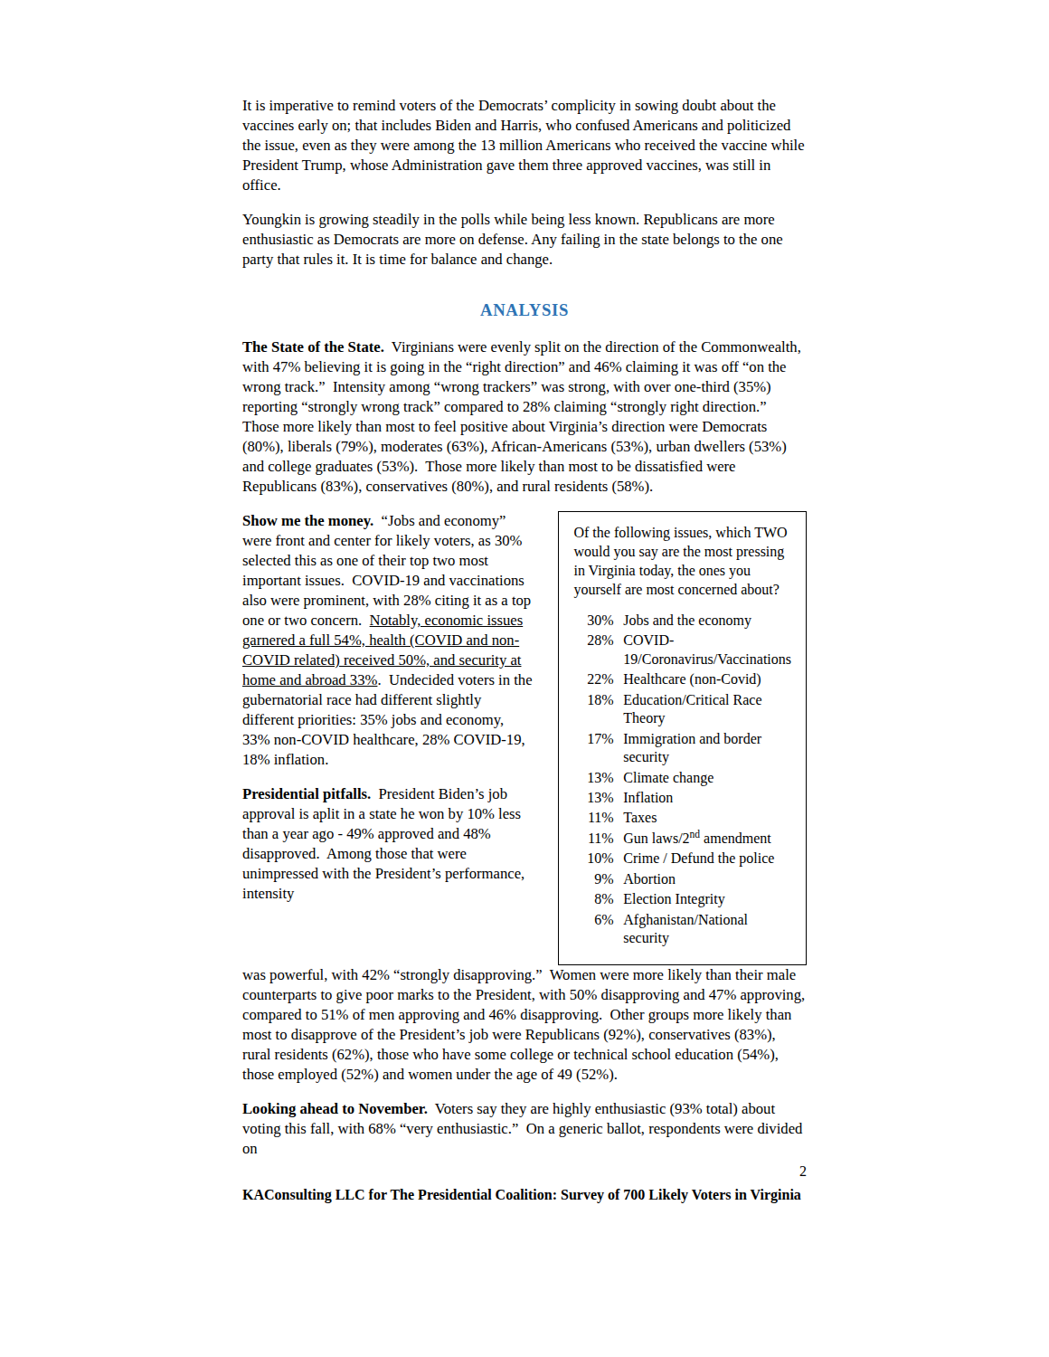It is imperative to remind voters of the Democrats’ complicity in sowing doubt about the vaccines early on; that includes Biden and Harris, who confused Americans and politicized the issue, even as they were among the 13 million Americans who received the vaccine while President Trump, whose Administration gave them three approved vaccines, was still in office.
Youngkin is growing steadily in the polls while being less known. Republicans are more enthusiastic as Democrats are more on defense. Any failing in the state belongs to the one party that rules it. It is time for balance and change.
ANALYSIS
The State of the State. Virginians were evenly split on the direction of the Commonwealth, with 47% believing it is going in the “right direction” and 46% claiming it was off “on the wrong track.” Intensity among “wrong trackers” was strong, with over one-third (35%) reporting “strongly wrong track” compared to 28% claiming “strongly right direction.” Those more likely than most to feel positive about Virginia’s direction were Democrats (80%), liberals (79%), moderates (63%), African-Americans (53%), urban dwellers (53%) and college graduates (53%). Those more likely than most to be dissatisfied were Republicans (83%), conservatives (80%), and rural residents (58%).
Show me the money. “Jobs and economy” were front and center for likely voters, as 30% selected this as one of their top two most important issues. COVID-19 and vaccinations also were prominent, with 28% citing it as a top one or two concern. Notably, economic issues garnered a full 54%, health (COVID and non-COVID related) received 50%, and security at home and abroad 33%. Undecided voters in the gubernatorial race had different slightly different priorities: 35% jobs and economy, 33% non-COVID healthcare, 28% COVID-19, 18% inflation.
Presidential pitfalls. President Biden’s job approval is aplit in a state he won by 10% less than a year ago - 49% approved and 48% disapproved. Among those that were unimpressed with the President’s performance, intensity
Of the following issues, which TWO would you say are the most pressing in Virginia today, the ones you yourself are most concerned about?
| 30% | Jobs and the economy |
| 28% | COVID-19/Coronavirus/Vaccinations |
| 22% | Healthcare (non-Covid) |
| 18% | Education/Critical Race Theory |
| 17% | Immigration and border security |
| 13% | Climate change |
| 13% | Inflation |
| 11% | Taxes |
| 11% | Gun laws/2 nd amendment |
| 10% | Crime / Defund the police |
| 9% | Abortion |
| 8% | Election Integrity |
| 6% | Afghanistan/National security |
was powerful, with 42% “strongly disapproving.” Women were more likely than their male counterparts to give poor marks to the President, with 50% disapproving and 47% approving, compared to 51% of men approving and 46% disapproving. Other groups more likely than most to disapprove of the President’s job were Republicans (92%), conservatives (83%), rural residents (62%), those who have some college or technical school education (54%), those employed (52%) and women under the age of 49 (52%).
Looking ahead to November. Voters say they are highly enthusiastic (93% total) about voting this fall, with 68% “very enthusiastic.” On a generic ballot, respondents were divided on
2
KAConsulting LLC for The Presidential Coalition: Survey of 700 Likely Voters in Virginia